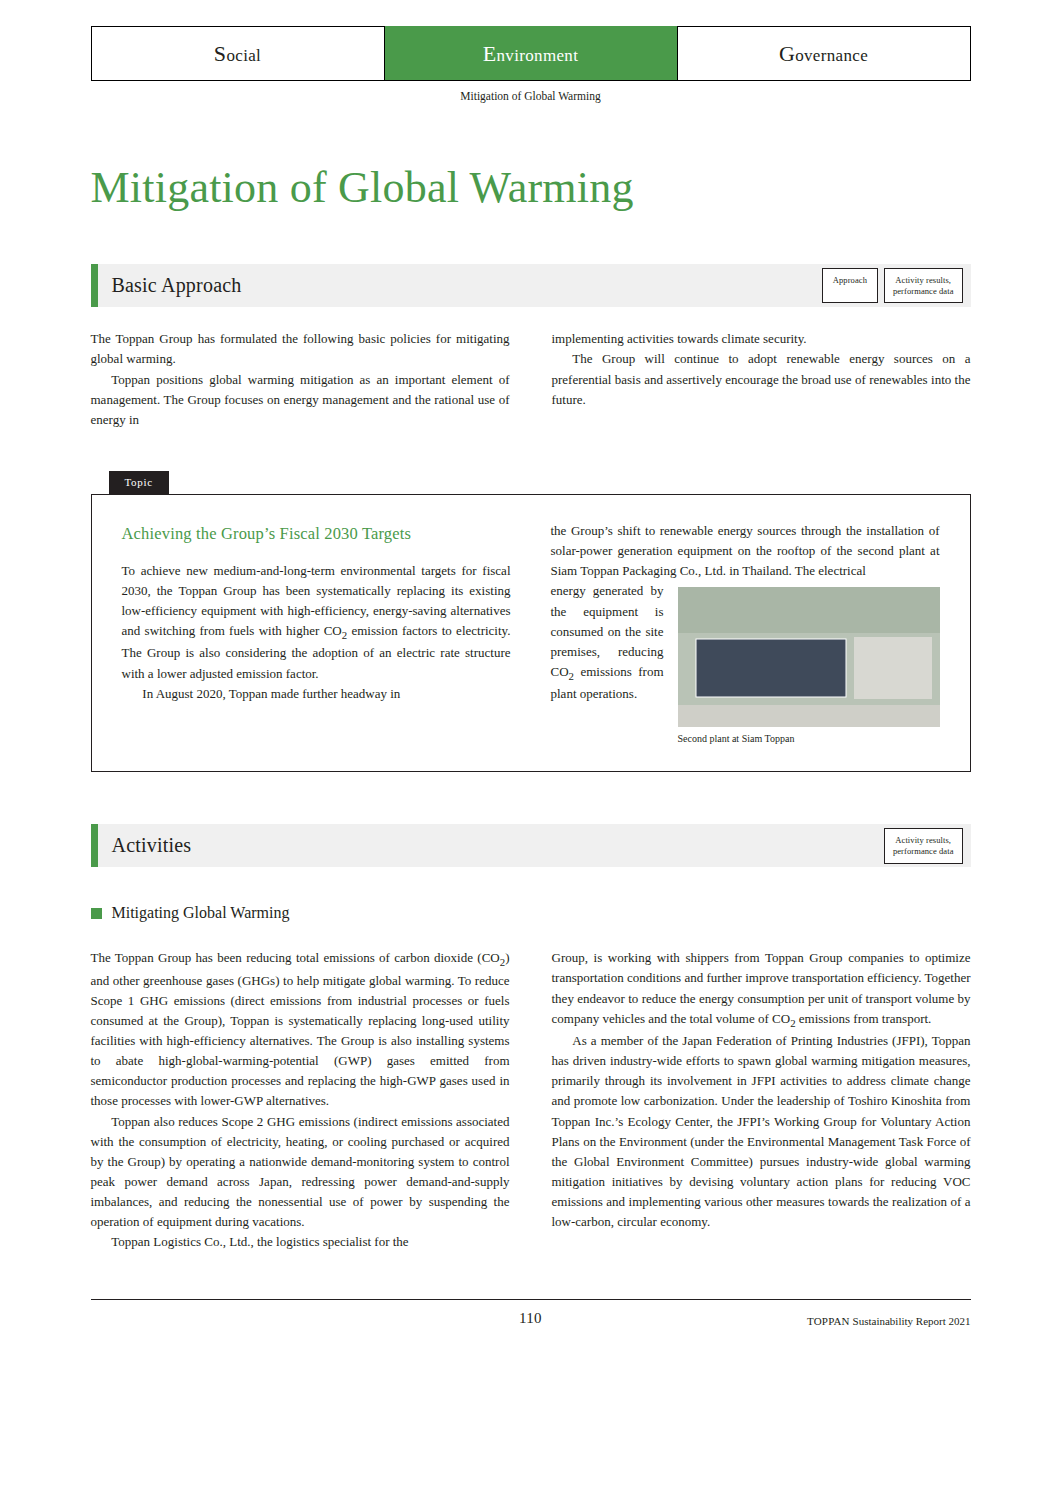Social
Environment
Governance
Mitigation of Global Warming
Mitigation of Global Warming
Basic Approach
Approach
Activity results,
performance data
The Toppan Group has formulated the following basic policies for mitigating global warming.
Toppan positions global warming mitigation as an important element of management. The Group focuses on energy management and the rational use of energy in
implementing activities towards climate security.
The Group will continue to adopt renewable energy sources on a preferential basis and assertively encourage the broad use of renewables into the future.
Topic
Achieving the Group’s Fiscal 2030 Targets
To achieve new medium-and-long-term environmental targets for fiscal 2030, the Toppan Group has been systematically replacing its existing low-efficiency equipment with high-efficiency, energy-saving alternatives and switching from fuels with higher CO2 emission factors to electricity. The Group is also considering the adoption of an electric rate structure with a lower adjusted emission factor.
In August 2020, Toppan made further headway in
the Group’s shift to renewable energy sources through the installation of solar-power generation equipment on the rooftop of the second plant at Siam Toppan Packaging Co., Ltd. in Thailand. The electrical
Second plant at Siam Toppan
energy generated by the equipment is consumed on the site premises, reducing CO2 emissions from plant operations.
Activities
Activity results,
performance data
Mitigating Global Warming
The Toppan Group has been reducing total emissions of carbon dioxide (CO2) and other greenhouse gases (GHGs) to help mitigate global warming. To reduce Scope 1 GHG emissions (direct emissions from industrial processes or fuels consumed at the Group), Toppan is systematically replacing long-used utility facilities with high-efficiency alternatives. The Group is also installing systems to abate high-global-warming-potential (GWP) gases emitted from semiconductor production processes and replacing the high-GWP gases used in those processes with lower-GWP alternatives.
Toppan also reduces Scope 2 GHG emissions (indirect emissions associated with the consumption of electricity, heating, or cooling purchased or acquired by the Group) by operating a nationwide demand-monitoring system to control peak power demand across Japan, redressing power demand-and-supply imbalances, and reducing the nonessential use of power by suspending the operation of equipment during vacations.
Toppan Logistics Co., Ltd., the logistics specialist for the
Group, is working with shippers from Toppan Group companies to optimize transportation conditions and further improve transportation efficiency. Together they endeavor to reduce the energy consumption per unit of transport volume by company vehicles and the total volume of CO2 emissions from transport.
As a member of the Japan Federation of Printing Industries (JFPI), Toppan has driven industry-wide efforts to spawn global warming mitigation measures, primarily through its involvement in JFPI activities to address climate change and promote low carbonization. Under the leadership of Toshiro Kinoshita from Toppan Inc.’s Ecology Center, the JFPI’s Working Group for Voluntary Action Plans on the Environment (under the Environmental Management Task Force of the Global Environment Committee) pursues industry-wide global warming mitigation initiatives by devising voluntary action plans for reducing VOC emissions and implementing various other measures towards the realization of a low-carbon, circular economy.
110
TOPPAN Sustainability Report 2021